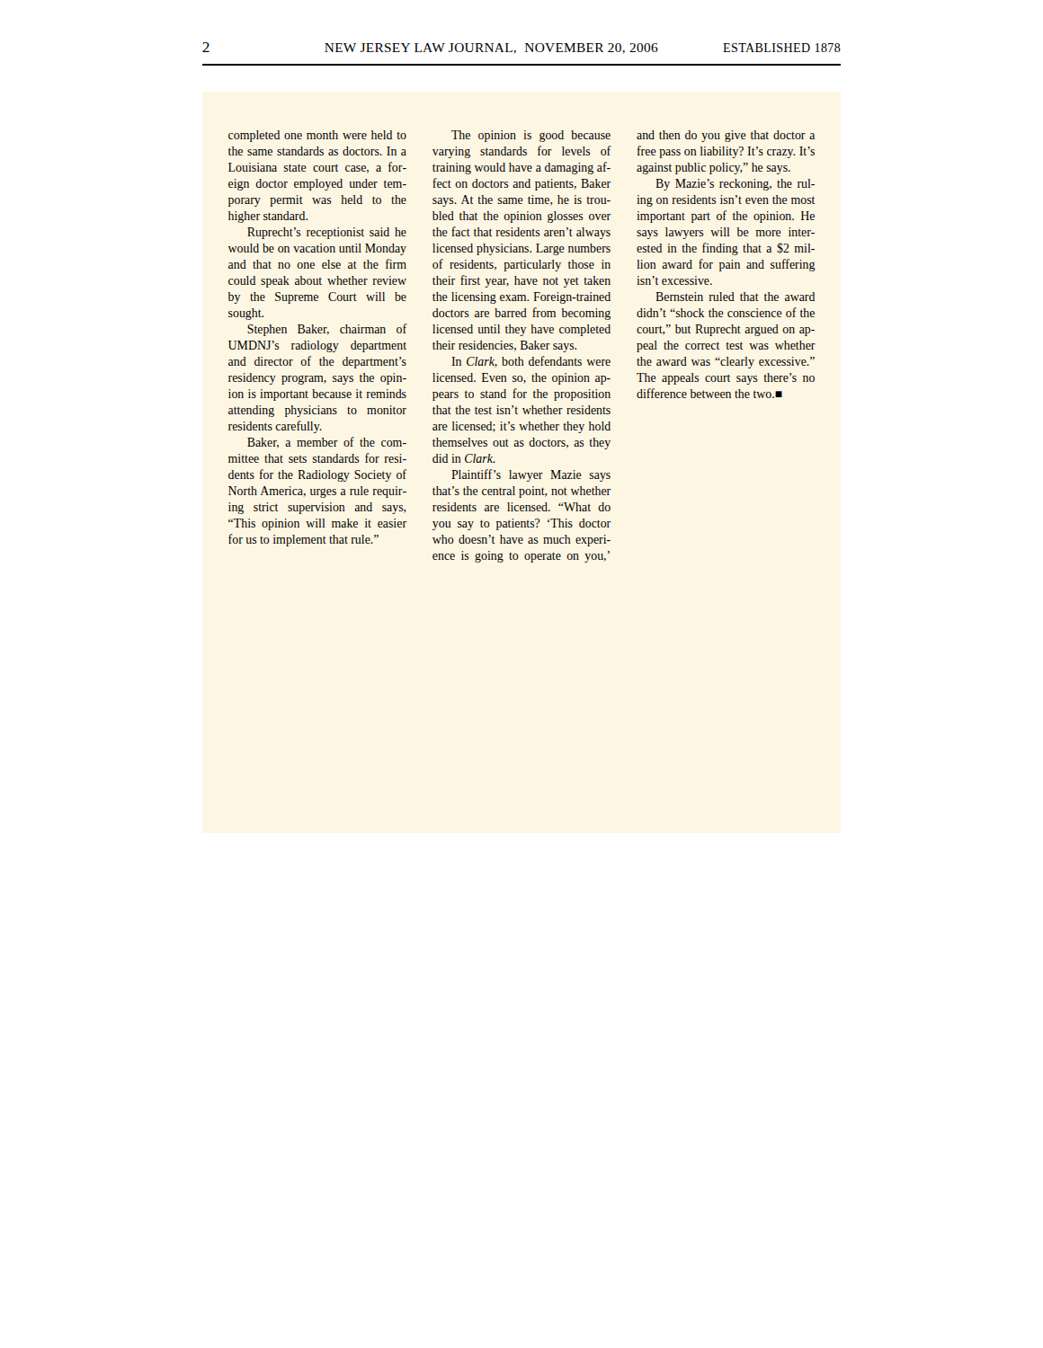2
NEW JERSEY LAW JOURNAL, NOVEMBER 20, 2006
ESTABLISHED 1878
completed one month were held to the same standards as doctors. In a Louisiana state court case, a foreign doctor employed under temporary permit was held to the higher standard.
Ruprecht’s receptionist said he would be on vacation until Monday and that no one else at the firm could speak about whether review by the Supreme Court will be sought.
Stephen Baker, chairman of UMDNJ’s radiology department and director of the department’s residency program, says the opinion is important because it reminds attending physicians to monitor residents carefully.
Baker, a member of the committee that sets standards for residents for the Radiology Society of North America, urges a rule requiring strict supervision and says, “This opinion will make it easier for us to implement that rule.”
The opinion is good because varying standards for levels of training would have a damaging affect on doctors and patients, Baker says. At the same time, he is troubled that the opinion glosses over the fact that residents aren’t always licensed physicians. Large numbers of residents, particularly those in their first year, have not yet taken the licensing exam. Foreign-trained doctors are barred from becoming licensed until they have completed their residencies, Baker says.
In Clark, both defendants were licensed. Even so, the opinion appears to stand for the proposition that the test isn’t whether residents are licensed; it’s whether they hold themselves out as doctors, as they did in Clark.
Plaintiff’s lawyer Mazie says that’s the central point, not whether residents are licensed. “What do you say to patients? ‘This doctor who doesn’t have as much experience is going to operate on you,’ and then do you give that doctor a free pass on liability? It’s crazy. It’s against public policy,” he says.
By Mazie’s reckoning, the ruling on residents isn’t even the most important part of the opinion. He says lawyers will be more interested in the finding that a $2 million award for pain and suffering isn’t excessive.
Bernstein ruled that the award didn’t “shock the conscience of the court,” but Ruprecht argued on appeal the correct test was whether the award was “clearly excessive.” The appeals court says there’s no difference between the two.■